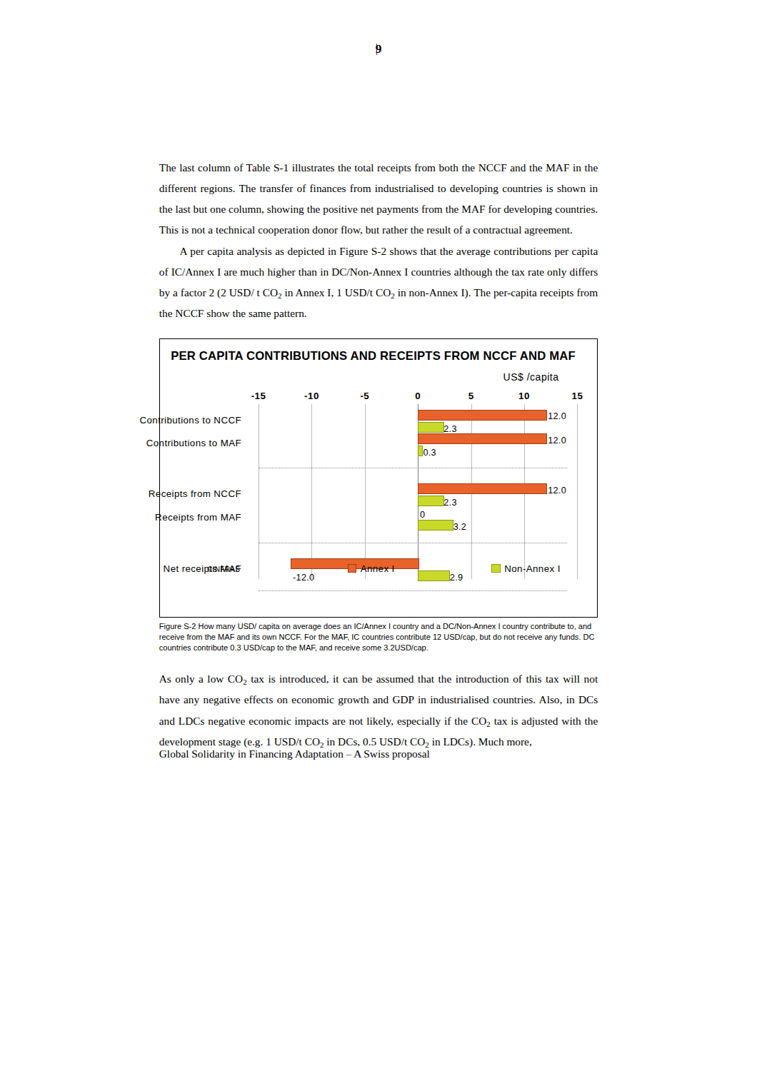|9
The last column of Table S-1 illustrates the total receipts from both the NCCF and the MAF in the different regions. The transfer of finances from industrialised to developing countries is shown in the last but one column, showing the positive net payments from the MAF for developing countries. This is not a technical cooperation donor flow, but rather the result of a contractual agreement.
A per capita analysis as depicted in Figure S-2 shows that the average contributions per capita of IC/Annex I are much higher than in DC/Non-Annex I countries although the tax rate only differs by a factor 2 (2 USD/ t CO2 in Annex I, 1 USD/t CO2 in non-Annex I). The per-capita receipts from the NCCF show the same pattern.
PER CAPITA CONTRIBUTIONS AND RECEIPTS FROM NCCF AND MAF
US$ /capita
-15 -10 -5 0 5 10 15
Contributions to NCCF
12.0
2.3
Contributions to MAF
12.0
0.3
Receipts from NCCF
12.0
2.3
Receipts from MAF
0
3.2
Net receipts MAF
-12.0
2.9
©INFRAS Annex I Non-Annex I
Figure S-2 How many USD/ capita on average does an IC/Annex I country and a DC/Non-Annex I country contribute to, and receive from the MAF and its own NCCF. For the MAF, IC countries contribute 12 USD/cap, but do not receive any funds. DC countries contribute 0.3 USD/cap to the MAF, and receive some 3.2USD/cap.
As only a low CO2 tax is introduced, it can be assumed that the introduction of this tax will not have any negative effects on economic growth and GDP in industrialised countries. Also, in DCs and LDCs negative economic impacts are not likely, especially if the CO2 tax is adjusted with the development stage (e.g. 1 USD/t CO2 in DCs, 0.5 USD/t CO2 in LDCs). Much more,
Global Solidarity in Financing Adaptation – A Swiss proposal